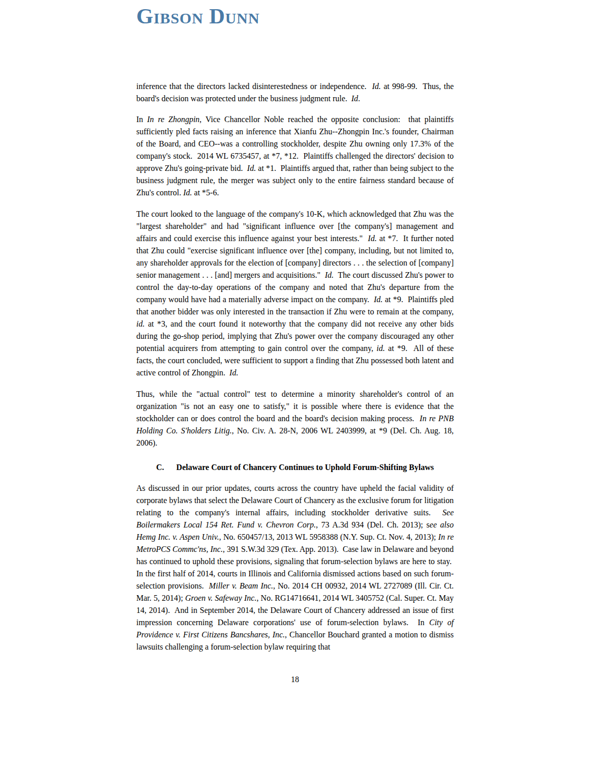Gibson Dunn
inference that the directors lacked disinterestedness or independence. Id. at 998-99. Thus, the board's decision was protected under the business judgment rule. Id.
In In re Zhongpin, Vice Chancellor Noble reached the opposite conclusion: that plaintiffs sufficiently pled facts raising an inference that Xianfu Zhu--Zhongpin Inc.'s founder, Chairman of the Board, and CEO--was a controlling stockholder, despite Zhu owning only 17.3% of the company's stock. 2014 WL 6735457, at *7, *12. Plaintiffs challenged the directors' decision to approve Zhu's going-private bid. Id. at *1. Plaintiffs argued that, rather than being subject to the business judgment rule, the merger was subject only to the entire fairness standard because of Zhu's control. Id. at *5-6.
The court looked to the language of the company's 10-K, which acknowledged that Zhu was the "largest shareholder" and had "significant influence over [the company's] management and affairs and could exercise this influence against your best interests." Id. at *7. It further noted that Zhu could "exercise significant influence over [the] company, including, but not limited to, any shareholder approvals for the election of [company] directors . . . the selection of [company] senior management . . . [and] mergers and acquisitions." Id. The court discussed Zhu's power to control the day-to-day operations of the company and noted that Zhu's departure from the company would have had a materially adverse impact on the company. Id. at *9. Plaintiffs pled that another bidder was only interested in the transaction if Zhu were to remain at the company, id. at *3, and the court found it noteworthy that the company did not receive any other bids during the go-shop period, implying that Zhu's power over the company discouraged any other potential acquirers from attempting to gain control over the company, id. at *9. All of these facts, the court concluded, were sufficient to support a finding that Zhu possessed both latent and active control of Zhongpin. Id.
Thus, while the "actual control" test to determine a minority shareholder's control of an organization "is not an easy one to satisfy," it is possible where there is evidence that the stockholder can or does control the board and the board's decision making process. In re PNB Holding Co. S'holders Litig., No. Civ. A. 28-N, 2006 WL 2403999, at *9 (Del. Ch. Aug. 18, 2006).
C. Delaware Court of Chancery Continues to Uphold Forum-Shifting Bylaws
As discussed in our prior updates, courts across the country have upheld the facial validity of corporate bylaws that select the Delaware Court of Chancery as the exclusive forum for litigation relating to the company's internal affairs, including stockholder derivative suits. See Boilermakers Local 154 Ret. Fund v. Chevron Corp., 73 A.3d 934 (Del. Ch. 2013); see also Hemg Inc. v. Aspen Univ., No. 650457/13, 2013 WL 5958388 (N.Y. Sup. Ct. Nov. 4, 2013); In re MetroPCS Commc'ns, Inc., 391 S.W.3d 329 (Tex. App. 2013). Case law in Delaware and beyond has continued to uphold these provisions, signaling that forum-selection bylaws are here to stay. In the first half of 2014, courts in Illinois and California dismissed actions based on such forum-selection provisions. Miller v. Beam Inc., No. 2014 CH 00932, 2014 WL 2727089 (Ill. Cir. Ct. Mar. 5, 2014); Groen v. Safeway Inc., No. RG14716641, 2014 WL 3405752 (Cal. Super. Ct. May 14, 2014). And in September 2014, the Delaware Court of Chancery addressed an issue of first impression concerning Delaware corporations' use of forum-selection bylaws. In City of Providence v. First Citizens Bancshares, Inc., Chancellor Bouchard granted a motion to dismiss lawsuits challenging a forum-selection bylaw requiring that
18